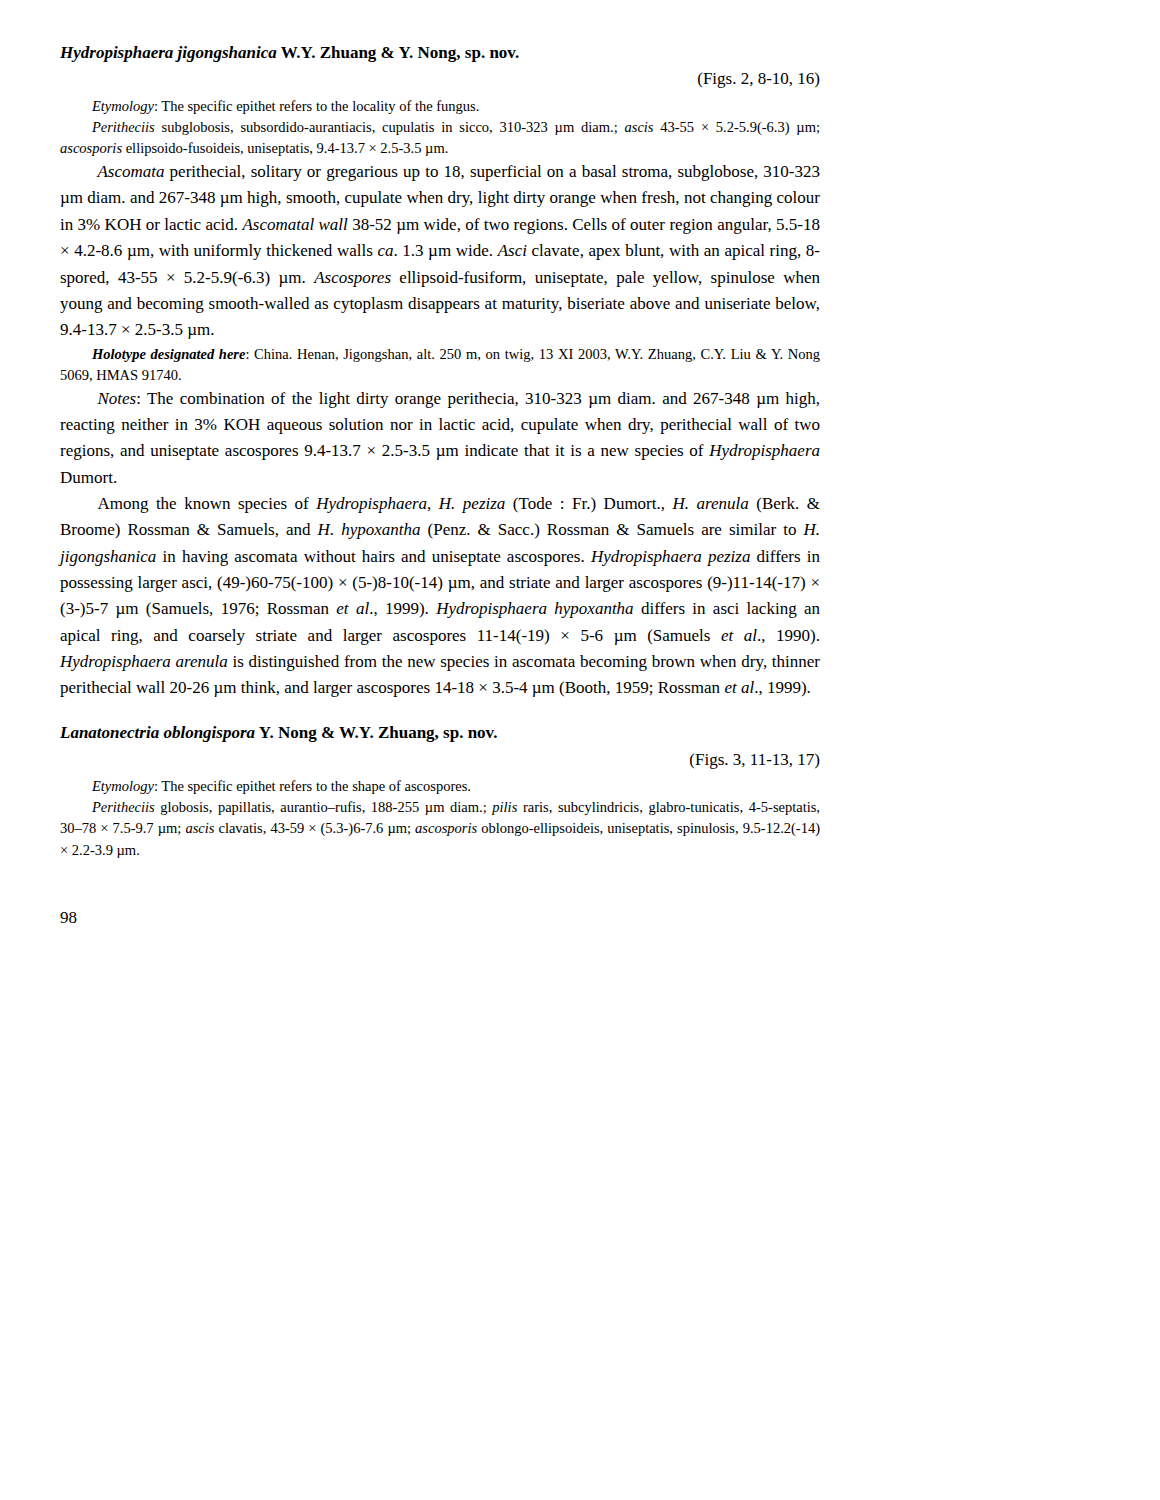Hydropisphaera jigongshanica W.Y. Zhuang & Y. Nong, sp. nov.
(Figs. 2, 8-10, 16)
Etymology: The specific epithet refers to the locality of the fungus.
Peritheciis subglobosis, subsordido-aurantiacis, cupulatis in sicco, 310-323 µm diam.; ascis 43-55 × 5.2-5.9(-6.3) µm; ascosporis ellipsoido-fusoideis, uniseptatis, 9.4-13.7 × 2.5-3.5 µm.
Ascomata perithecial, solitary or gregarious up to 18, superficial on a basal stroma, subglobose, 310-323 µm diam. and 267-348 µm high, smooth, cupulate when dry, light dirty orange when fresh, not changing colour in 3% KOH or lactic acid. Ascomatal wall 38-52 µm wide, of two regions. Cells of outer region angular, 5.5-18 × 4.2-8.6 µm, with uniformly thickened walls ca. 1.3 µm wide. Asci clavate, apex blunt, with an apical ring, 8-spored, 43-55 × 5.2-5.9(-6.3) µm. Ascospores ellipsoid-fusiform, uniseptate, pale yellow, spinulose when young and becoming smooth-walled as cytoplasm disappears at maturity, biseriate above and uniseriate below, 9.4-13.7 × 2.5-3.5 µm.
Holotype designated here: China. Henan, Jigongshan, alt. 250 m, on twig, 13 XI 2003, W.Y. Zhuang, C.Y. Liu & Y. Nong 5069, HMAS 91740.
Notes: The combination of the light dirty orange perithecia, 310-323 µm diam. and 267-348 µm high, reacting neither in 3% KOH aqueous solution nor in lactic acid, cupulate when dry, perithecial wall of two regions, and uniseptate ascospores 9.4-13.7 × 2.5-3.5 µm indicate that it is a new species of Hydropisphaera Dumort.
Among the known species of Hydropisphaera, H. peziza (Tode : Fr.) Dumort., H. arenula (Berk. & Broome) Rossman & Samuels, and H. hypoxantha (Penz. & Sacc.) Rossman & Samuels are similar to H. jigongshanica in having ascomata without hairs and uniseptate ascospores. Hydropisphaera peziza differs in possessing larger asci, (49-)60-75(-100) × (5-)8-10(-14) µm, and striate and larger ascospores (9-)11-14(-17) × (3-)5-7 µm (Samuels, 1976; Rossman et al., 1999). Hydropisphaera hypoxantha differs in asci lacking an apical ring, and coarsely striate and larger ascospores 11-14(-19) × 5-6 µm (Samuels et al., 1990). Hydropisphaera arenula is distinguished from the new species in ascomata becoming brown when dry, thinner perithecial wall 20-26 µm think, and larger ascospores 14-18 × 3.5-4 µm (Booth, 1959; Rossman et al., 1999).
Lanatonectria oblongispora Y. Nong & W.Y. Zhuang, sp. nov.
(Figs. 3, 11-13, 17)
Etymology: The specific epithet refers to the shape of ascospores.
Peritheciis globosis, papillatis, aurantio–rufis, 188-255 µm diam.; pilis raris, subcylindricis, glabro-tunicatis, 4-5-septatis, 30–78 × 7.5-9.7 µm; ascis clavatis, 43-59 × (5.3-)6-7.6 µm; ascosporis oblongo-ellipsoideis, uniseptatis, spinulosis, 9.5-12.2(-14) × 2.2-3.9 µm.
98